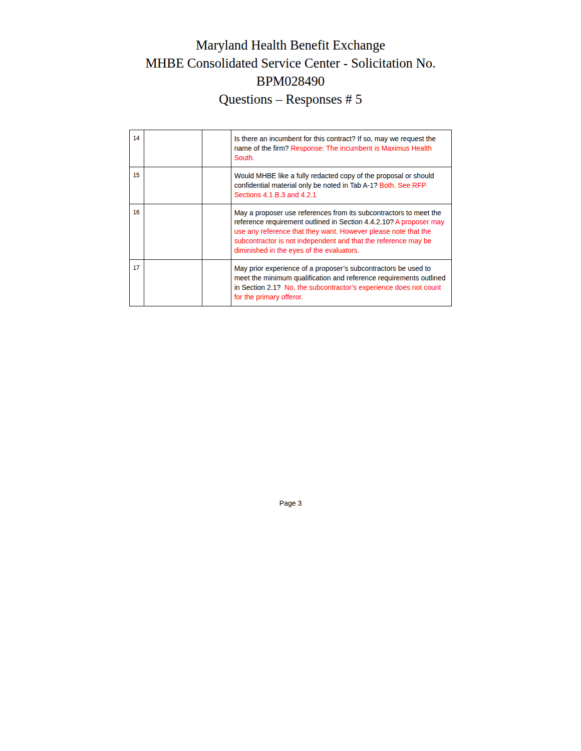Maryland Health Benefit Exchange
MHBE Consolidated Service Center - Solicitation No. BPM028490
Questions – Responses # 5
| 14 | | | Is there an incumbent for this contract? If so, may we request the name of the firm? Response: The incumbent is Maximus Health South. |
| 15 | | | Would MHBE like a fully redacted copy of the proposal or should confidential material only be noted in Tab A-1? Both. See RFP Sections 4.1.B.3 and 4.2.1 |
| 16 | | | May a proposer use references from its subcontractors to meet the reference requirement outlined in Section 4.4.2.10? A proposer may use any reference that they want. However please note that the subcontractor is not independent and that the reference may be diminished in the eyes of the evaluators. |
| 17 | | | May prior experience of a proposer’s subcontractors be used to meet the minimum qualification and reference requirements outlined in Section 2.1? No, the subcontractor’s experience does not count for the primary offeror. |
Page 3